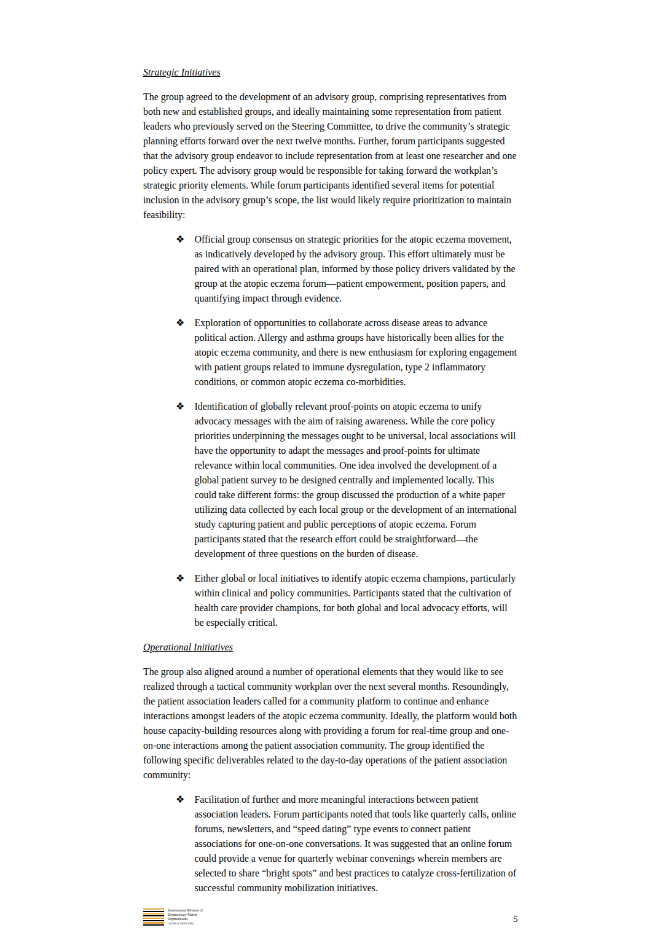Strategic Initiatives
The group agreed to the development of an advisory group, comprising representatives from both new and established groups, and ideally maintaining some representation from patient leaders who previously served on the Steering Committee, to drive the community’s strategic planning efforts forward over the next twelve months. Further, forum participants suggested that the advisory group endeavor to include representation from at least one researcher and one policy expert. The advisory group would be responsible for taking forward the workplan’s strategic priority elements. While forum participants identified several items for potential inclusion in the advisory group’s scope, the list would likely require prioritization to maintain feasibility:
Official group consensus on strategic priorities for the atopic eczema movement, as indicatively developed by the advisory group. This effort ultimately must be paired with an operational plan, informed by those policy drivers validated by the group at the atopic eczema forum—patient empowerment, position papers, and quantifying impact through evidence.
Exploration of opportunities to collaborate across disease areas to advance political action. Allergy and asthma groups have historically been allies for the atopic eczema community, and there is new enthusiasm for exploring engagement with patient groups related to immune dysregulation, type 2 inflammatory conditions, or common atopic eczema co-morbidities.
Identification of globally relevant proof-points on atopic eczema to unify advocacy messages with the aim of raising awareness. While the core policy priorities underpinning the messages ought to be universal, local associations will have the opportunity to adapt the messages and proof-points for ultimate relevance within local communities. One idea involved the development of a global patient survey to be designed centrally and implemented locally. This could take different forms: the group discussed the production of a white paper utilizing data collected by each local group or the development of an international study capturing patient and public perceptions of atopic eczema. Forum participants stated that the research effort could be straightforward—the development of three questions on the burden of disease.
Either global or local initiatives to identify atopic eczema champions, particularly within clinical and policy communities. Participants stated that the cultivation of health care provider champions, for both global and local advocacy efforts, will be especially critical.
Operational Initiatives
The group also aligned around a number of operational elements that they would like to see realized through a tactical community workplan over the next several months. Resoundingly, the patient association leaders called for a community platform to continue and enhance interactions amongst leaders of the atopic eczema community. Ideally, the platform would both house capacity-building resources along with providing a forum for real-time group and one-on-one interactions among the patient association community. The group identified the following specific deliverables related to the day-to-day operations of the patient association community:
Facilitation of further and more meaningful interactions between patient association leaders. Forum participants noted that tools like quarterly calls, online forums, newsletters, and “speed dating” type events to connect patient associations for one-on-one conversations. It was suggested that an online forum could provide a venue for quarterly webinar convenings wherein members are selected to share “bright spots” and best practices to catalyze cross-fertilization of successful community mobilization initiatives.
International Alliance of
Dermatology Patient
Organizations
GLOBALSKIN.ORG
5